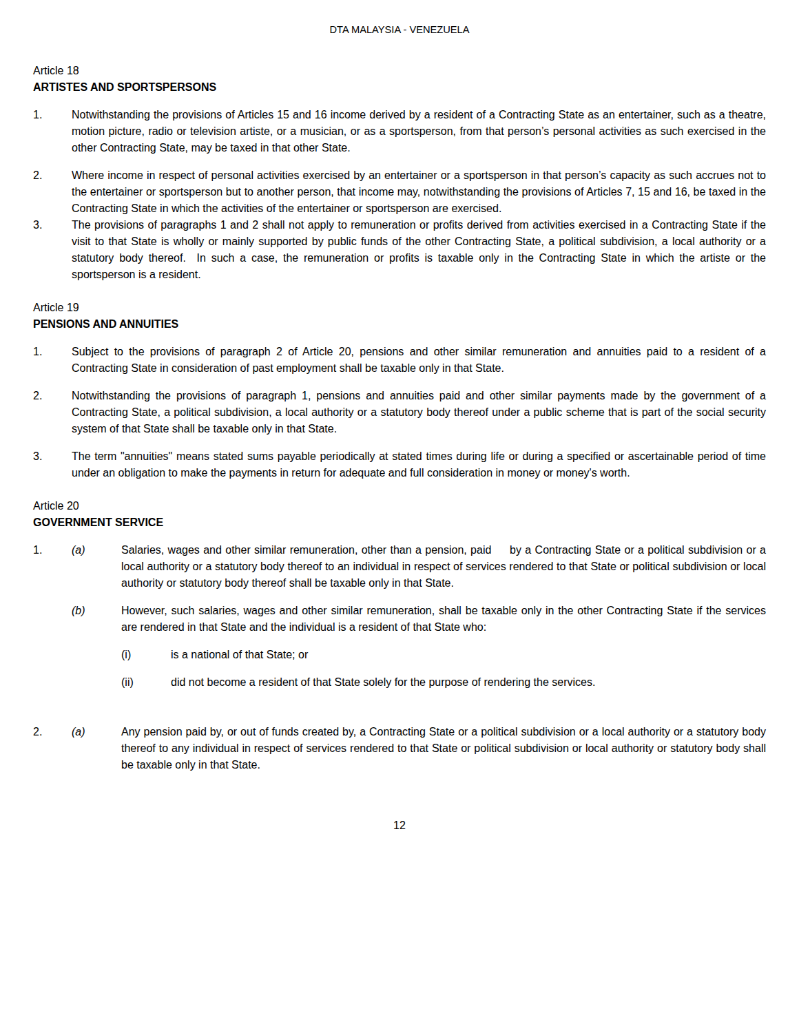DTA MALAYSIA - VENEZUELA
Article 18 Artistes and Sportspersons
1. Notwithstanding the provisions of Articles 15 and 16 income derived by a resident of a Contracting State as an entertainer, such as a theatre, motion picture, radio or television artiste, or a musician, or as a sportsperson, from that person’s personal activities as such exercised in the other Contracting State, may be taxed in that other State.
2. Where income in respect of personal activities exercised by an entertainer or a sportsperson in that person’s capacity as such accrues not to the entertainer or sportsperson but to another person, that income may, notwithstanding the provisions of Articles 7, 15 and 16, be taxed in the Contracting State in which the activities of the entertainer or sportsperson are exercised.
3. The provisions of paragraphs 1 and 2 shall not apply to remuneration or profits derived from activities exercised in a Contracting State if the visit to that State is wholly or mainly supported by public funds of the other Contracting State, a political subdivision, a local authority or a statutory body thereof. In such a case, the remuneration or profits is taxable only in the Contracting State in which the artiste or the sportsperson is a resident.
Article 19 Pensions and Annuities
1. Subject to the provisions of paragraph 2 of Article 20, pensions and other similar remuneration and annuities paid to a resident of a Contracting State in consideration of past employment shall be taxable only in that State.
2. Notwithstanding the provisions of paragraph 1, pensions and annuities paid and other similar payments made by the government of a Contracting State, a political subdivision, a local authority or a statutory body thereof under a public scheme that is part of the social security system of that State shall be taxable only in that State.
3. The term "annuities" means stated sums payable periodically at stated times during life or during a specified or ascertainable period of time under an obligation to make the payments in return for adequate and full consideration in money or money's worth.
Article 20 Government Service
1.
(a) Salaries, wages and other similar remuneration, other than a pension, paid by a Contracting State or a political subdivision or a local authority or a statutory body thereof to an individual in respect of services rendered to that State or political subdivision or local authority or statutory body thereof shall be taxable only in that State.
(b) However, such salaries, wages and other similar remuneration, shall be taxable only in the other Contracting State if the services are rendered in that State and the individual is a resident of that State who:
(i) is a national of that State; or
(ii) did not become a resident of that State solely for the purpose of rendering the services.
2.
(a) Any pension paid by, or out of funds created by, a Contracting State or a political subdivision or a local authority or a statutory body thereof to any individual in respect of services rendered to that State or political subdivision or local authority or statutory body shall be taxable only in that State.
12